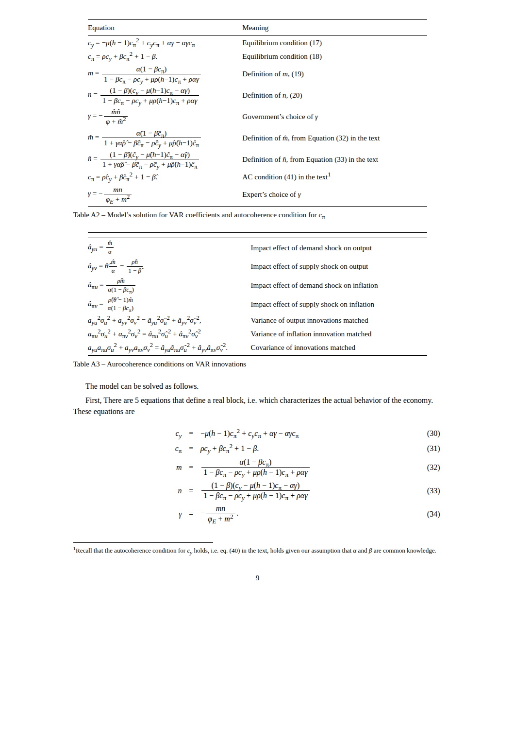| Equation | Meaning |
| --- | --- |
| c y = − μ ( h − 1) c π 2 + c y c π + αγ − αγc π | Equilibrium condition (17) |
| c π = ρc y + βc π 2 + 1 − β . | Equilibrium condition (18) |
| m = α (1 − βc π ) 1 − βc π − ρc y + μρ ( h −1) c π + ραγ | Definition of m , (19) |
| n = (1 − β )( c y − μ ( h −1) c π − αγ ) 1 − βc π − ρc y + μρ ( h −1) c π + ραγ | Definition of n , (20) |
| γ = − m̂n̂ φ + m̂ 2 | Government’s choice of γ |
| m̂ = α̂ (1 − β̂ĉ π ) 1 + γα̂ρ̂ − β̂ĉ π − ρ̂ĉ y + μ̂ρ̂ ( h −1) ĉ π | Definition of m̂ , from Equation (32) in the text |
| n̂ = (1 − β̂ )( ĉ y − μ̂ ( h −1) ĉ π − α̂γ ) 1 + γα̂ρ̂ − β̂ĉ π − ρ̂ĉ y + μ̂ρ̂ ( h −1) ĉ π | Definition of n̂ , from Equation (33) in the text |
| c π = ρ̂c y + β̂c π 2 + 1 − β̂ . | AC condition (41) in the text 1 |
| γ = − mn φ E + m 2 | Expert’s choice of γ |
Table A2 – Model’s solution for VAR coefficients and autocoherence condition for cπ
| â yu = m̂ α | Impact effect of demand shock on output |
| â yv = θ̂ m̂ α − ρ̂n̂ 1 − β̂ | Impact effect of supply shock on output |
| â π u = ρ̂m̂ α (1 − βc π ) | Impact effect of demand shock on inflation |
| â π v = ρ̂ ( θ̂ − 1) m̂ α (1 − βc π ) | Impact effect of supply shock on inflation |
| a yu 2 σ u 2 + a yv 2 σ v 2 = â yu 2 σ̂ u 2 + â yv 2 σ̂ v 2 , | Variance of output innovations matched |
| a π u 2 σ u 2 + a π v 2 σ v 2 = â π u 2 σ̂ u 2 + â π v 2 σ̂ v 2 | Variance of inflation innovation matched |
| a yu a π u σ u 2 + a yv a π v σ v 2 = â yu â π u σ̂ u 2 + â yv â π v σ̂ v 2 . | Covariance of innovations matched |
Table A3 – Aurocoherence conditions on VAR innovations
The model can be solved as follows.
First, There are 5 equations that define a real block, i.e. which characterizes the actual behavior of the economy. These equations are
| c y | = | − μ ( h − 1) c π 2 + c y c π + αγ − αγc π | (30) |
| c π | = | ρc y + βc π 2 + 1 − β . | (31) |
| m | = | α (1 − βc π ) 1 − βc π − ρc y + μρ ( h − 1) c π + ραγ | (32) |
| n | = | (1 − β )( c y − μ ( h − 1) c π − αγ ) 1 − βc π − ρc y + μρ ( h − 1) c π + ραγ | (33) |
| γ | = | − mn φ E + m 2 . | (34) |
1Recall that the autocoherence condition for cy holds, i.e. eq. (40) in the text, holds given our assumption that α and β are common knowledge.
9